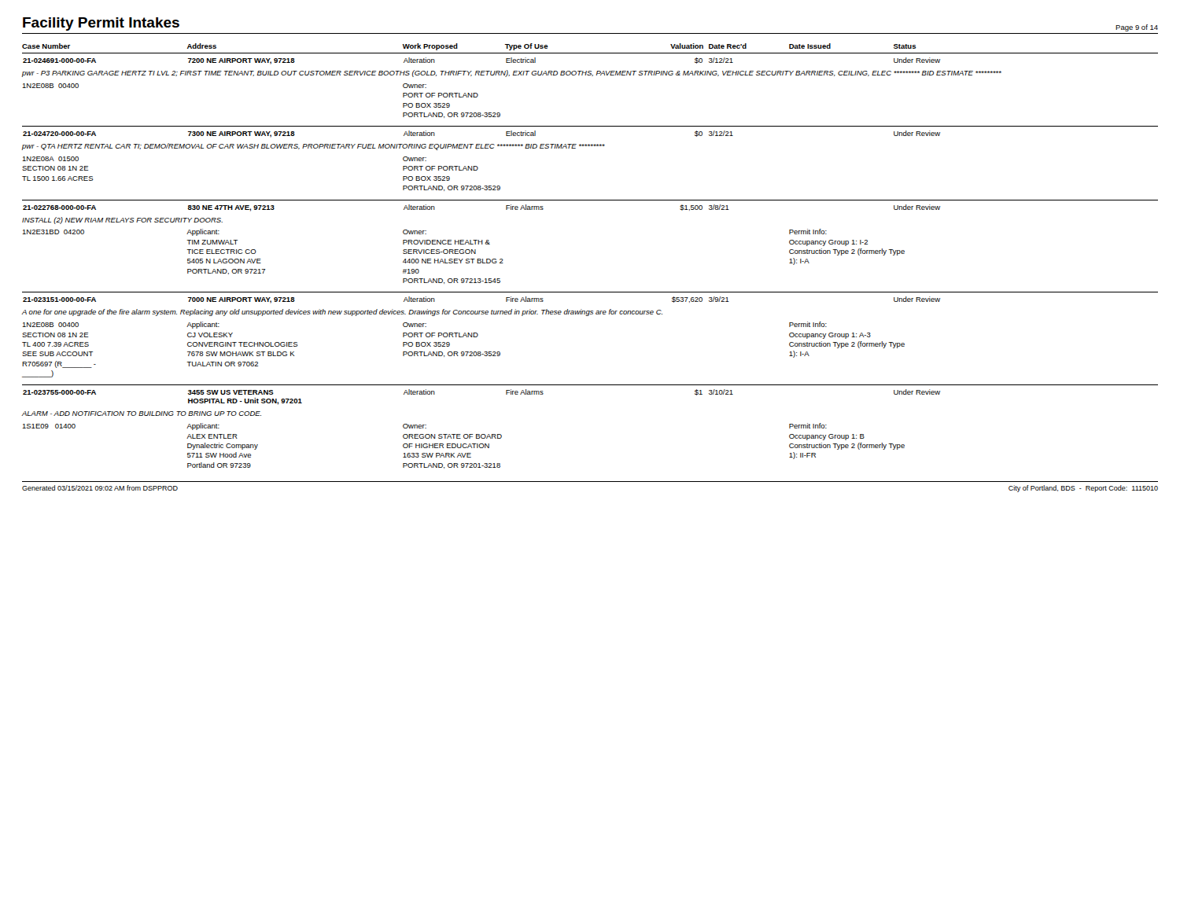Facility Permit Intakes
Page 9 of 14
| Case Number | Address | Work Proposed | Type Of Use | Valuation | Date Rec'd | Date Issued | Status |
| --- | --- | --- | --- | --- | --- | --- | --- |
| 21-024691-000-00-FA | 7200 NE AIRPORT WAY, 97218 | Alteration | Electrical | $0 | 3/12/21 | | Under Review |
pwr - P3 PARKING GARAGE HERTZ TI LVL 2; FIRST TIME TENANT, BUILD OUT CUSTOMER SERVICE BOOTHS (GOLD, THRIFTY, RETURN), EXIT GUARD BOOTHS, PAVEMENT STRIPING & MARKING, VEHICLE SECURITY BARRIERS, CEILING, ELEC ********* BID ESTIMATE *********
| 1N2E08B 00400 | | Owner: PORT OF PORTLAND PO BOX 3529 PORTLAND, OR 97208-3529 | |
| 21-024720-000-00-FA | 7300 NE AIRPORT WAY, 97218 | Alteration | Electrical | $0 | 3/12/21 | | Under Review |
pwr - QTA HERTZ RENTAL CAR TI; DEMO/REMOVAL OF CAR WASH BLOWERS, PROPRIETARY FUEL MONITORING EQUIPMENT ELEC ********* BID ESTIMATE *********
| 1N2E08A 01500 SECTION 08 1N 2E TL 1500 1.66 ACRES | | Owner: PORT OF PORTLAND PO BOX 3529 PORTLAND, OR 97208-3529 | |
| 21-022768-000-00-FA | 830 NE 47TH AVE, 97213 | Alteration | Fire Alarms | $1,500 | 3/8/21 | | Under Review |
INSTALL (2) NEW RIAM RELAYS FOR SECURITY DOORS.
| 1N2E31BD 04200 | Applicant: TIM ZUMWALT TICE ELECTRIC CO 5405 N LAGOON AVE PORTLAND, OR 97217 | Owner: PROVIDENCE HEALTH & SERVICES-OREGON 4400 NE HALSEY ST BLDG 2 #190 PORTLAND, OR 97213-1545 | Permit Info: Occupancy Group 1: I-2 Construction Type 2 (formerly Type 1): I-A |
| 21-023151-000-00-FA | 7000 NE AIRPORT WAY, 97218 | Alteration | Fire Alarms | $537,620 | 3/9/21 | | Under Review |
A one for one upgrade of the fire alarm system. Replacing any old unsupported devices with new supported devices. Drawings for Concourse turned in prior. These drawings are for concourse C.
| 1N2E08B 00400 SECTION 08 1N 2E TL 400 7.39 ACRES SEE SUB ACCOUNT R705697 (R_______ - _______) | Applicant: CJ VOLESKY CONVERGINT TECHNOLOGIES 7678 SW MOHAWK ST BLDG K TUALATIN OR 97062 | Owner: PORT OF PORTLAND PO BOX 3529 PORTLAND, OR 97208-3529 | Permit Info: Occupancy Group 1: A-3 Construction Type 2 (formerly Type 1): I-A |
| 21-023755-000-00-FA | 3455 SW US VETERANS HOSPITAL RD - Unit SON, 97201 | Alteration | Fire Alarms | $1 | 3/10/21 | | Under Review |
ALARM - ADD NOTIFICATION TO BUILDING TO BRING UP TO CODE.
| 1S1E09 01400 | Applicant: ALEX ENTLER Dynalectric Company 5711 SW Hood Ave Portland OR 97239 | Owner: OREGON STATE OF BOARD OF HIGHER EDUCATION 1633 SW PARK AVE PORTLAND, OR 97201-3218 | Permit Info: Occupancy Group 1: B Construction Type 2 (formerly Type 1): II-FR |
Generated 03/15/2021 09:02 AM from DSPPROD
City of Portland, BDS - Report Code: 1115010